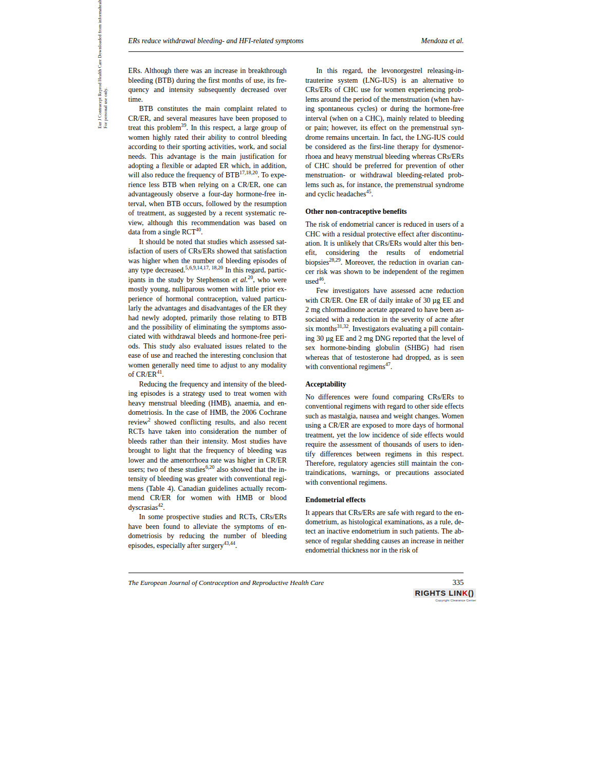Eur J Contracept Reprod Health Care Downloaded from informahealthcare.com by HINARI on 10/17/14
For personal use only.
ERs reduce withdrawal bleeding- and HFI-related symptoms Mendoza et al.
ERs. Although there was an increase in breakthrough bleeding (BTB) during the first months of use, its frequency and intensity subsequently decreased over time.
BTB constitutes the main complaint related to CR/ER, and several measures have been proposed to treat this problem39. In this respect, a large group of women highly rated their ability to control bleeding according to their sporting activities, work, and social needs. This advantage is the main justification for adopting a flexible or adapted ER which, in addition, will also reduce the frequency of BTB17,18,20. To experience less BTB when relying on a CR/ER, one can advantageously observe a four-day hormone-free interval, when BTB occurs, followed by the resumption of treatment, as suggested by a recent systematic review, although this recommendation was based on data from a single RCT40.
It should be noted that studies which assessed satisfaction of users of CRs/ERs showed that satisfaction was higher when the number of bleeding episodes of any type decreased.5,6,9,14,17, 18,20 In this regard, participants in the study by Stephenson et al.20, who were mostly young, nulliparous women with little prior experience of hormonal contraception, valued particularly the advantages and disadvantages of the ER they had newly adopted, primarily those relating to BTB and the possibility of eliminating the symptoms associated with withdrawal bleeds and hormone-free periods. This study also evaluated issues related to the ease of use and reached the interesting conclusion that women generally need time to adjust to any modality of CR/ER41.
Reducing the frequency and intensity of the bleeding episodes is a strategy used to treat women with heavy menstrual bleeding (HMB), anaemia, and endometriosis. In the case of HMB, the 2006 Cochrane review2 showed conflicting results, and also recent RCTs have taken into consideration the number of bleeds rather than their intensity. Most studies have brought to light that the frequency of bleeding was lower and the amenorrhoea rate was higher in CR/ER users; two of these studies6,20 also showed that the intensity of bleeding was greater with conventional regimens (Table 4). Canadian guidelines actually recommend CR/ER for women with HMB or blood dyscrasias42.
In some prospective studies and RCTs, CRs/ERs have been found to alleviate the symptoms of endometriosis by reducing the number of bleeding episodes, especially after surgery43,44.
In this regard, the levonorgestrel releasing-intrauterine system (LNG-IUS) is an alternative to CRs/ERs of CHC use for women experiencing problems around the period of the menstruation (when having spontaneous cycles) or during the hormone-free interval (when on a CHC), mainly related to bleeding or pain; however, its effect on the premenstrual syndrome remains uncertain. In fact, the LNG-IUS could be considered as the first-line therapy for dysmenorrhoea and heavy menstrual bleeding whereas CRs/ERs of CHC should be preferred for prevention of other menstruation- or withdrawal bleeding-related problems such as, for instance, the premenstrual syndrome and cyclic headaches45.
Other non-contraceptive benefits
The risk of endometrial cancer is reduced in users of a CHC with a residual protective effect after discontinuation. It is unlikely that CRs/ERs would alter this benefit, considering the results of endometrial biopsies28,29. Moreover, the reduction in ovarian cancer risk was shown to be independent of the regimen used46.
Few investigators have assessed acne reduction with CR/ER. One ER of daily intake of 30 µg EE and 2 mg chlormadinone acetate appeared to have been associated with a reduction in the severity of acne after six months31,32. Investigators evaluating a pill containing 30 µg EE and 2 mg DNG reported that the level of sex hormone-binding globulin (SHBG) had risen whereas that of testosterone had dropped, as is seen with conventional regimens47.
Acceptability
No differences were found comparing CRs/ERs to conventional regimens with regard to other side effects such as mastalgia, nausea and weight changes. Women using a CR/ER are exposed to more days of hormonal treatment, yet the low incidence of side effects would require the assessment of thousands of users to identify differences between regimens in this respect. Therefore, regulatory agencies still maintain the contraindications, warnings, or precautions associated with conventional regimens.
Endometrial effects
It appears that CRs/ERs are safe with regard to the endometrium, as histological examinations, as a rule, detect an inactive endometrium in such patients. The absence of regular shedding causes an increase in neither endometrial thickness nor in the risk of
The European Journal of Contraception and Reproductive Health Care 335
RIGHTS LINK()
Copyright Clearance Center